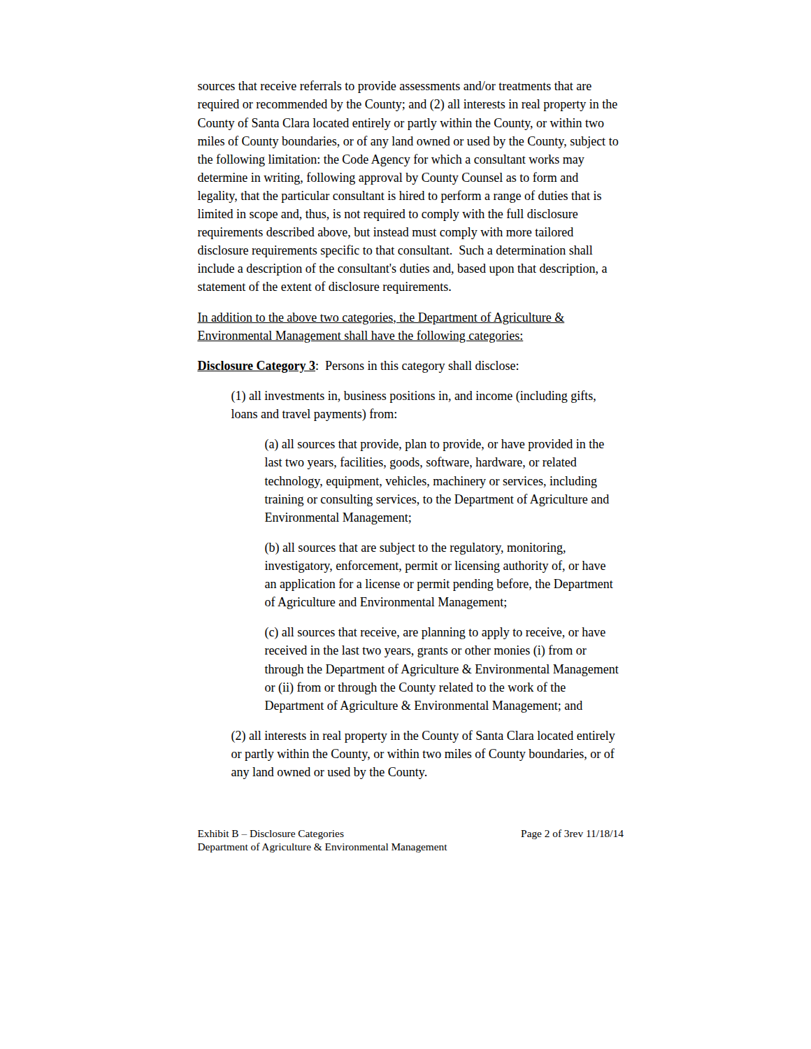sources that receive referrals to provide assessments and/or treatments that are required or recommended by the County; and (2) all interests in real property in the County of Santa Clara located entirely or partly within the County, or within two miles of County boundaries, or of any land owned or used by the County, subject to the following limitation: the Code Agency for which a consultant works may determine in writing, following approval by County Counsel as to form and legality, that the particular consultant is hired to perform a range of duties that is limited in scope and, thus, is not required to comply with the full disclosure requirements described above, but instead must comply with more tailored disclosure requirements specific to that consultant. Such a determination shall include a description of the consultant's duties and, based upon that description, a statement of the extent of disclosure requirements.
In addition to the above two categories, the Department of Agriculture & Environmental Management shall have the following categories:
Disclosure Category 3: Persons in this category shall disclose:
(1) all investments in, business positions in, and income (including gifts, loans and travel payments) from:
(a) all sources that provide, plan to provide, or have provided in the last two years, facilities, goods, software, hardware, or related technology, equipment, vehicles, machinery or services, including training or consulting services, to the Department of Agriculture and Environmental Management;
(b) all sources that are subject to the regulatory, monitoring, investigatory, enforcement, permit or licensing authority of, or have an application for a license or permit pending before, the Department of Agriculture and Environmental Management;
(c) all sources that receive, are planning to apply to receive, or have received in the last two years, grants or other monies (i) from or through the Department of Agriculture & Environmental Management or (ii) from or through the County related to the work of the Department of Agriculture & Environmental Management; and
(2) all interests in real property in the County of Santa Clara located entirely or partly within the County, or within two miles of County boundaries, or of any land owned or used by the County.
Exhibit B – Disclosure Categories Department of Agriculture & Environmental Management
Page 2 of 3
rev 11/18/14